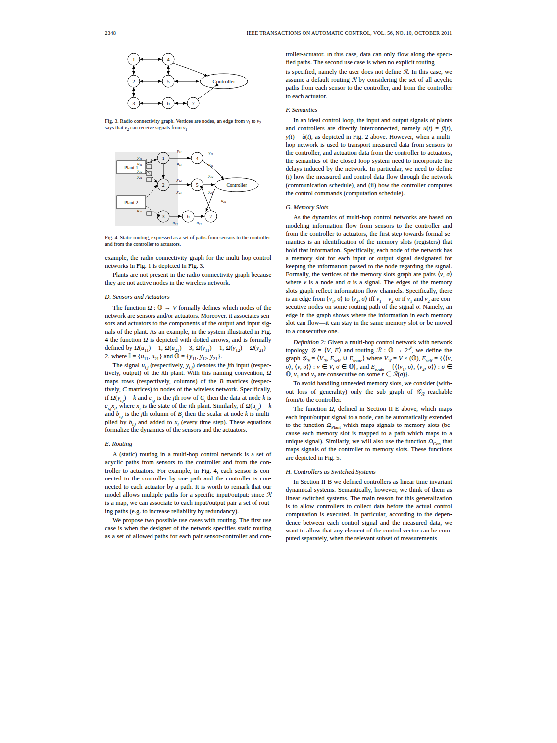2348 IEEE Transactions on Automatic Control, Vol. 56, No. 10, October 2011
1 2 3 4 5 6 7 Controller
Fig. 3. Radio connectivity graph. Vertices are nodes, an edge from v1 to v2 says that v2 can receive signals from v1.
1 2 3 4 5 6 7 Controller Plant 1 Plant 2 y11 u11 y12 y21 y11 u11 y12 y21 u21 u21 u21 y11 u11 y12 y21 u21
Fig. 4. Static routing, expressed as a set of paths from sensors to the controller and from the controller to actuators.
example, the radio connectivity graph for the multi-hop control networks in Fig. 1 is depicted in Fig. 3.
Plants are not present in the radio connectivity graph because they are not active nodes in the wireless network.
D. Sensors and Actuators
The function Ω : 𝕆 → V formally defines which nodes of the network are sensors and/or actuators. Moreover, it associates sensors and actuators to the components of the output and input signals of the plant. As an example, in the system illustrated in Fig. 4 the function Ω is depicted with dotted arrows, and is formally defined by Ω(u11) = 1, Ω(u21) = 3, Ω(y11) = 1, Ω(y12) = Ω(y21) = 2. where 𝕀 = {u11, u21} and 𝕆 = {y11, y12, y21}.
The signal ui,j (respectively, yi,j) denotes the jth input (respectively, output) of the ith plant. With this naming convention, Ω maps rows (respectively, columns) of the B matrices (respectively, C matrices) to nodes of the wireless network. Specifically, if Ω(yi,j) = k and ci,j is the jth row of Ci then the data at node k is ci,jxi, where xi is the state of the ith plant. Similarly, if Ω(ui,j) = k and bi,j is the jth column of Bi then the scalar at node k is multiplied by bi,j and added to xi (every time step). These equations formalize the dynamics of the sensors and the actuators.
E. Routing
A (static) routing in a multi-hop control network is a set of acyclic paths from sensors to the controller and from the controller to actuators. For example, in Fig. 4, each sensor is connected to the controller by one path and the controller is connected to each actuator by a path. It is worth to remark that our model allows multiple paths for a specific input/output: since ℛ is a map, we can associate to each input/output pair a set of routing paths (e.g. to increase reliability by redundancy).
We propose two possible use cases with routing. The first use case is when the designer of the network specifies static routing as a set of allowed paths for each pair sensor-controller and controller-actuator. In this case, data can only flow along the specified paths. The second use case is when no explicit routing
is specified, namely the user does not define ℛ. In this case, we assume a default routing ℛ by considering the set of all acyclic paths from each sensor to the controller, and from the controller to each actuator.
F. Semantics
In an ideal control loop, the input and output signals of plants and controllers are directly interconnected, namely u(t) = ỹ(t), y(t) = ũ(t), as depicted in Fig. 2 above. However, when a multi-hop network is used to transport measured data from sensors to the controller, and actuation data from the controller to actuators, the semantics of the closed loop system need to incorporate the delays induced by the network. In particular, we need to define (i) how the measured and control data flow through the network (communication schedule), and (ii) how the controller computes the control commands (computation schedule).
G. Memory Slots
As the dynamics of multi-hop control networks are based on modeling information flow from sensors to the controller and from the controller to actuators, the first step towards formal semantics is an identification of the memory slots (registers) that hold that information. Specifically, each node of the network has a memory slot for each input or output signal designated for keeping the information passed to the node regarding the signal. Formally, the vertices of the memory slots graph are pairs ⟨v, σ⟩ where v is a node and σ is a signal. The edges of the memory slots graph reflect information flow channels. Specifically, there is an edge from ⟨v1, σ⟩ to ⟨v2, σ⟩ iff v1 = v2 or if v1 and v2 are consecutive nodes on some routing path of the signal σ. Namely, an edge in the graph shows where the information in each memory slot can flow—it can stay in the same memory slot or be moved to a consecutive one.
Definition 2: Given a multi-hop control network with network topology 𝒢 = ⟨V, E⟩ and routing ℛ : 𝕆 → 2𝒫, we define the graph 𝒢ℛ = ⟨Vℛ, Eself ∪ Eroute⟩ where Vℛ = V × (𝕆), Eself = {⟨⟨v, σ⟩, ⟨v, σ⟩⟩ : v ∈ V, σ ∈ 𝕆}, and Eroute = {⟨⟨v1, σ⟩, ⟨v2, σ⟩⟩ : σ ∈ 𝕆, v1 and v2 are consecutive on some r ∈ ℛ(σ)}.
To avoid handling unneeded memory slots, we consider (without loss of generality) only the sub graph of 𝒢ℛ reachable from/to the controller.
The function Ω, defined in Section II-E above, which maps each input/output signal to a node, can be automatically extended to the function ΩPlant which maps signals to memory slots (because each memory slot is mapped to a path which maps to a unique signal). Similarly, we will also use the function ΩCon that maps signals of the controller to memory slots. These functions are depicted in Fig. 5.
H. Controllers as Switched Systems
In Section II-B we defined controllers as linear time invariant dynamical systems. Semantically, however, we think of them as linear switched systems. The main reason for this generalization is to allow controllers to collect data before the actual control computation is executed. In particular, according to the dependence between each control signal and the measured data, we want to allow that any element of the control vector can be computed separately, when the relevant subset of measurements